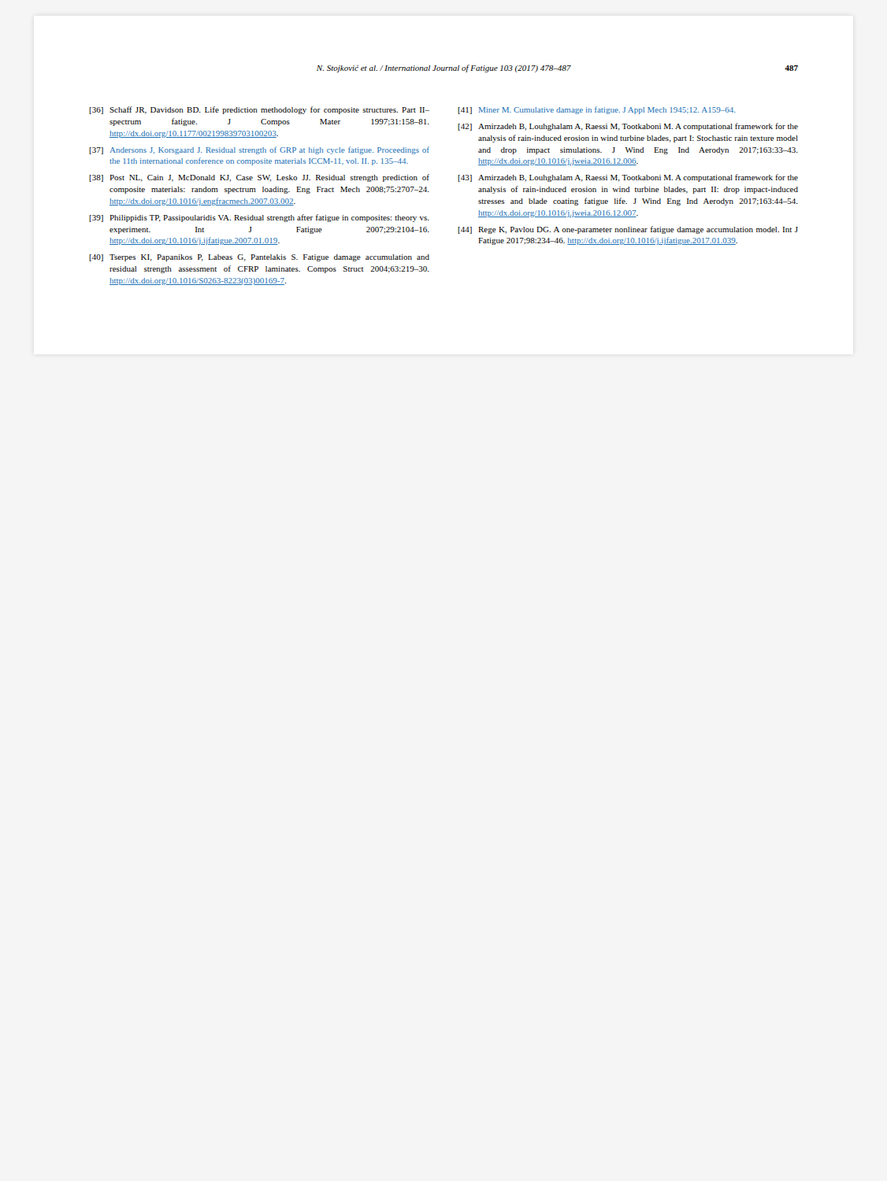N. Stojković et al. / International Journal of Fatigue 103 (2017) 478–487 487
[36] Schaff JR, Davidson BD. Life prediction methodology for composite structures. Part II–spectrum fatigue. J Compos Mater 1997;31:158–81. http://dx.doi.org/10.1177/002199839703100203.
[37] Andersons J, Korsgaard J. Residual strength of GRP at high cycle fatigue. Proceedings of the 11th international conference on composite materials ICCM-11, vol. II. p. 135–44.
[38] Post NL, Cain J, McDonald KJ, Case SW, Lesko JJ. Residual strength prediction of composite materials: random spectrum loading. Eng Fract Mech 2008;75:2707–24. http://dx.doi.org/10.1016/j.engfracmech.2007.03.002.
[39] Philippidis TP, Passipoularidis VA. Residual strength after fatigue in composites: theory vs. experiment. Int J Fatigue 2007;29:2104–16. http://dx.doi.org/10.1016/j.ijfatigue.2007.01.019.
[40] Tserpes KI, Papanikos P, Labeas G, Pantelakis S. Fatigue damage accumulation and residual strength assessment of CFRP laminates. Compos Struct 2004;63:219–30. http://dx.doi.org/10.1016/S0263-8223(03)00169-7.
[41] Miner M. Cumulative damage in fatigue. J Appl Mech 1945;12. A159–64.
[42] Amirzadeh B, Louhghalam A, Raessi M, Tootkaboni M. A computational framework for the analysis of rain-induced erosion in wind turbine blades, part I: Stochastic rain texture model and drop impact simulations. J Wind Eng Ind Aerodyn 2017;163:33–43. http://dx.doi.org/10.1016/j.jweia.2016.12.006.
[43] Amirzadeh B, Louhghalam A, Raessi M, Tootkaboni M. A computational framework for the analysis of rain-induced erosion in wind turbine blades, part II: drop impact-induced stresses and blade coating fatigue life. J Wind Eng Ind Aerodyn 2017;163:44–54. http://dx.doi.org/10.1016/j.jweia.2016.12.007.
[44] Rege K, Pavlou DG. A one-parameter nonlinear fatigue damage accumulation model. Int J Fatigue 2017;98:234–46. http://dx.doi.org/10.1016/j.ijfatigue.2017.01.039.